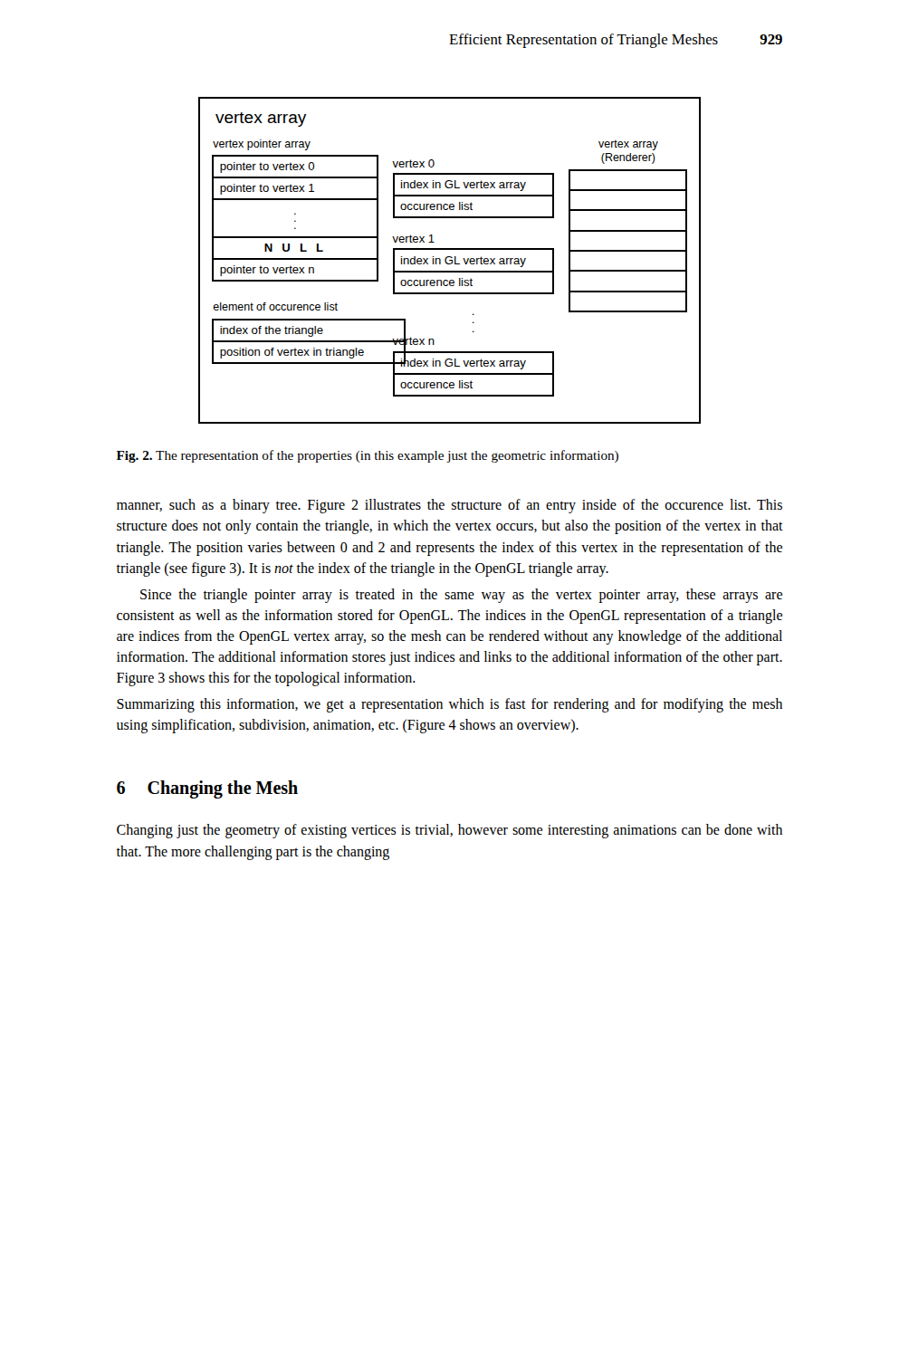Efficient Representation of Triangle Meshes 929
vertex array
vertex pointer array
pointer to vertex 0
pointer to vertex 1
.
.
.
N U L L
pointer to vertex n
element of occurence list
index of the triangle
position of vertex in triangle
vertex 0
index in GL vertex array
occurence list
vertex 1
index in GL vertex array
occurence list
.
.
.
vertex n
index in GL vertex array
occurence list
vertex array
(Renderer)
Fig. 2. The representation of the properties (in this example just the geometric information)
manner, such as a binary tree. Figure 2 illustrates the structure of an entry inside of the occurence list. This structure does not only contain the triangle, in which the vertex occurs, but also the position of the vertex in that triangle. The position varies between 0 and 2 and represents the index of this vertex in the representation of the triangle (see figure 3). It is not the index of the triangle in the OpenGL triangle array.
Since the triangle pointer array is treated in the same way as the vertex pointer array, these arrays are consistent as well as the information stored for OpenGL. The indices in the OpenGL representation of a triangle are indices from the OpenGL vertex array, so the mesh can be rendered without any knowledge of the additional information. The additional information stores just indices and links to the additional information of the other part. Figure 3 shows this for the topological information.
Summarizing this information, we get a representation which is fast for rendering and for modifying the mesh using simplification, subdivision, animation, etc. (Figure 4 shows an overview).
6 Changing the Mesh
Changing just the geometry of existing vertices is trivial, however some interesting animations can be done with that. The more challenging part is the changing